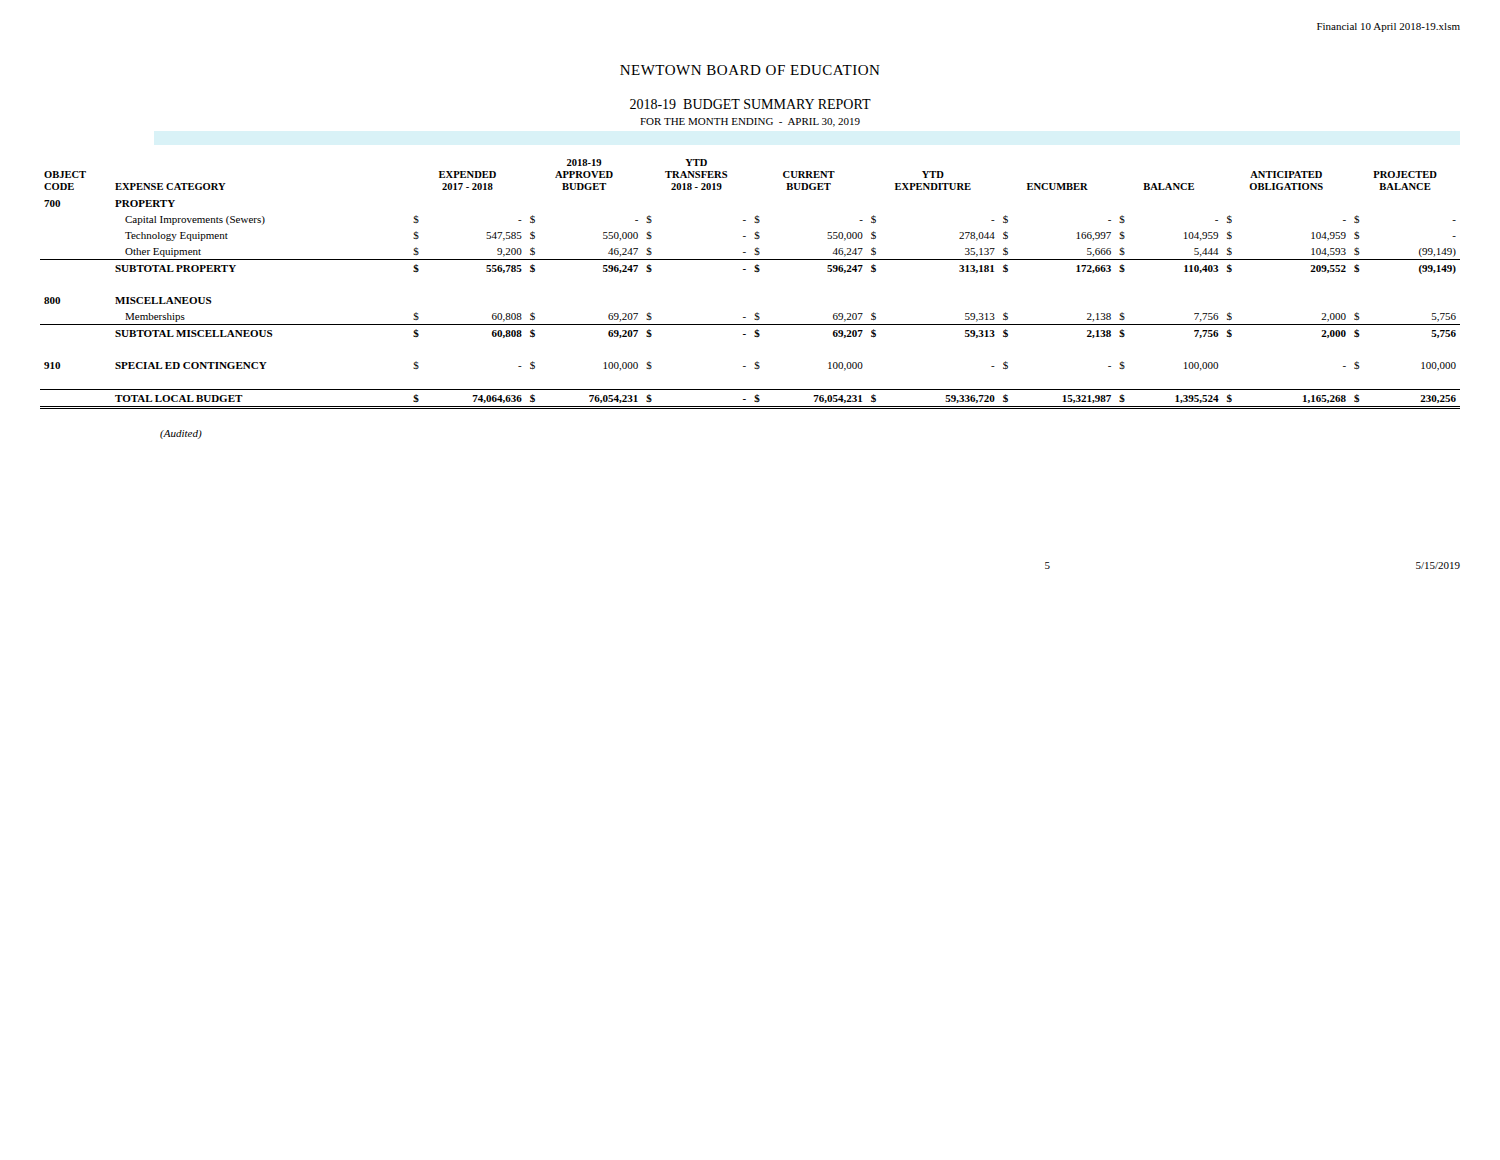Financial 10 April 2018-19.xlsm
NEWTOWN BOARD OF EDUCATION
2018-19 BUDGET SUMMARY REPORT
FOR THE MONTH ENDING - APRIL 30, 2019
| OBJECT CODE | EXPENSE CATEGORY | EXPENDED 2017 - 2018 | 2018-19 APPROVED BUDGET | YTD TRANSFERS 2018 - 2019 | CURRENT BUDGET | YTD EXPENDITURE | ENCUMBER | BALANCE | ANTICIPATED OBLIGATIONS | PROJECTED BALANCE |
| --- | --- | --- | --- | --- | --- | --- | --- | --- | --- | --- |
| 700 | PROPERTY | |
| | Capital Improvements (Sewers) | $ | - | $ | - | $ | - | $ | - | $ | - | $ | - | $ | - | $ | - | $ | - |
| | Technology Equipment | $ | 547,585 | $ | 550,000 | $ | - | $ | 550,000 | $ | 278,044 | $ | 166,997 | $ | 104,959 | $ | 104,959 | $ | - |
| | Other Equipment | $ | 9,200 | $ | 46,247 | $ | - | $ | 46,247 | $ | 35,137 | $ | 5,666 | $ | 5,444 | $ | 104,593 | $ | (99,149) |
| | SUBTOTAL PROPERTY | $ | 556,785 | $ | 596,247 | $ | - | $ | 596,247 | $ | 313,181 | $ | 172,663 | $ | 110,403 | $ | 209,552 | $ | (99,149) |
| 800 | MISCELLANEOUS | |
| | Memberships | $ | 60,808 | $ | 69,207 | $ | - | $ | 69,207 | $ | 59,313 | $ | 2,138 | $ | 7,756 | $ | 2,000 | $ | 5,756 |
| | SUBTOTAL MISCELLANEOUS | $ | 60,808 | $ | 69,207 | $ | - | $ | 69,207 | $ | 59,313 | $ | 2,138 | $ | 7,756 | $ | 2,000 | $ | 5,756 |
| 910 | SPECIAL ED CONTINGENCY | $ | - | $ | 100,000 | $ | - | $ | 100,000 | | - | $ | - | $ | 100,000 | | - | $ | 100,000 |
| | TOTAL LOCAL BUDGET | $ | 74,064,636 | $ | 76,054,231 | $ | - | $ | 76,054,231 | $ | 59,336,720 | $ | 15,321,987 | $ | 1,395,524 | $ | 1,165,268 | $ | 230,256 |
(Audited)
5
5/15/2019